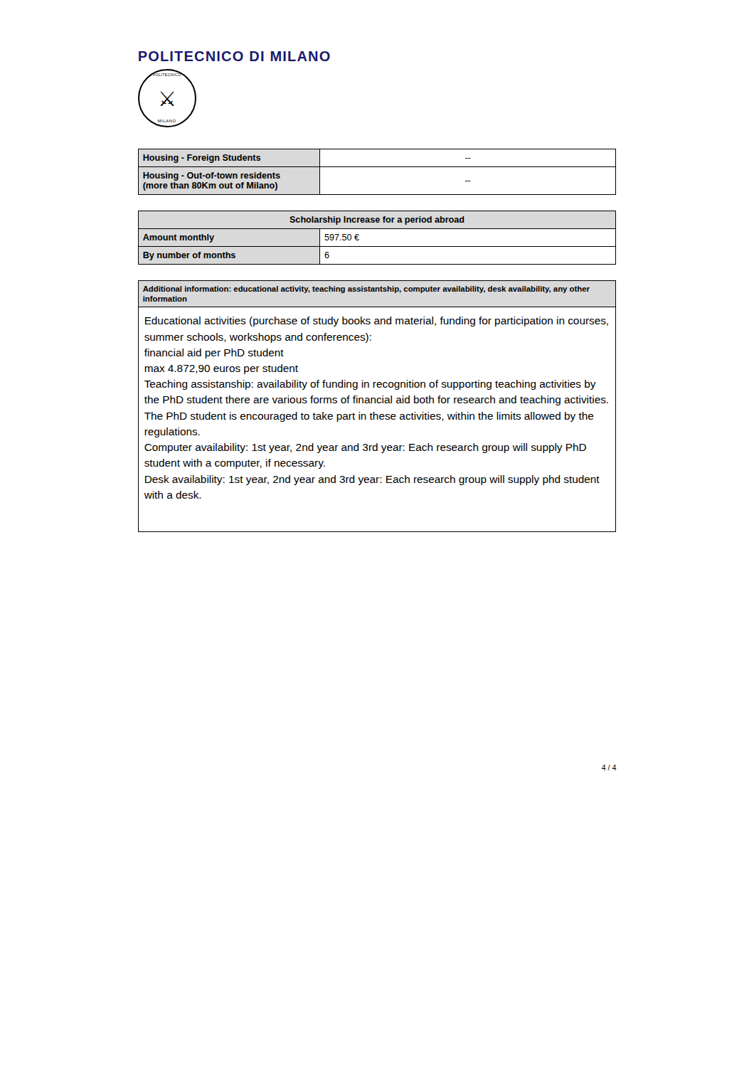POLITECNICO DI MILANO
POLITECNICO
⚔
MILANO
| Housing - Foreign Students | -- |
| Housing - Out-of-town residents (more than 80Km out of Milano) | -- |
| Scholarship Increase for a period abroad |
| Amount monthly | 597.50 € |
| By number of months | 6 |
| Additional information: educational activity, teaching assistantship, computer availability, desk availability, any other information |
| Educational activities (purchase of study books and material, funding for participation in courses, summer schools, workshops and conferences): financial aid per PhD student max 4.872,90 euros per student Teaching assistanship: availability of funding in recognition of supporting teaching activities by the PhD student there are various forms of financial aid both for research and teaching activities. The PhD student is encouraged to take part in these activities, within the limits allowed by the regulations. Computer availability: 1st year, 2nd year and 3rd year: Each research group will supply PhD student with a computer, if necessary. Desk availability: 1st year, 2nd year and 3rd year: Each research group will supply phd student with a desk. |
4 / 4